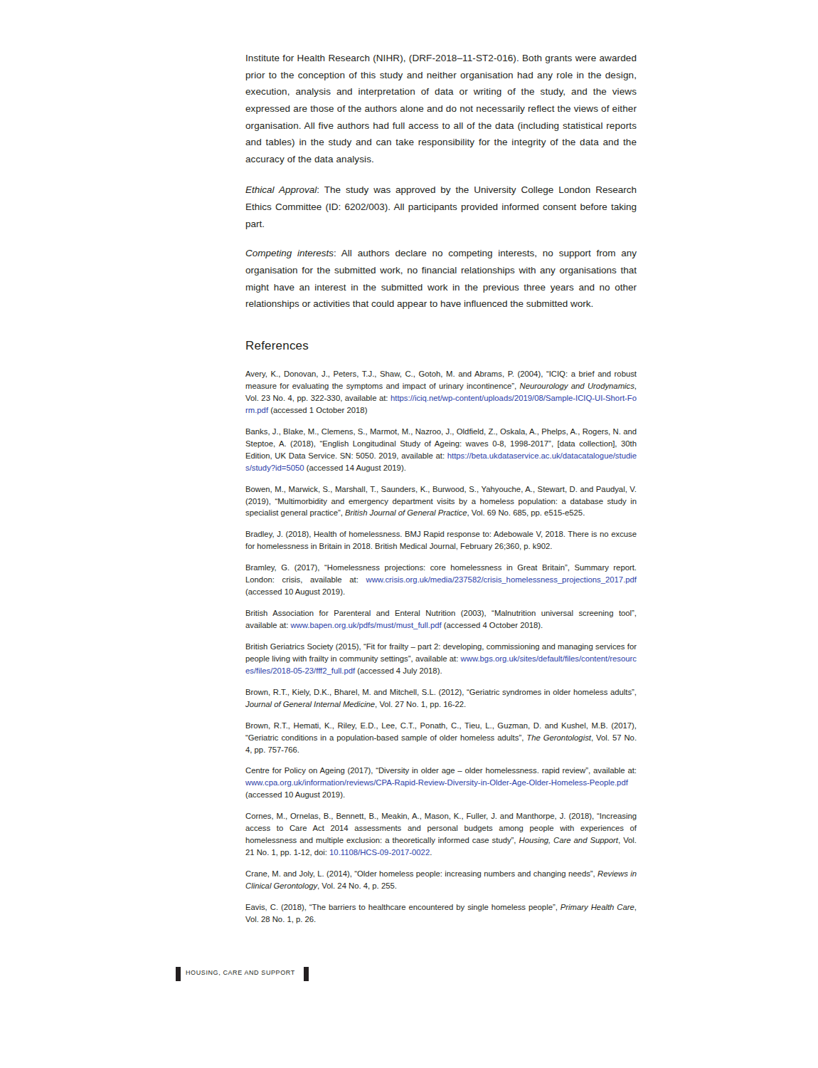Institute for Health Research (NIHR), (DRF-2018–11-ST2-016). Both grants were awarded prior to the conception of this study and neither organisation had any role in the design, execution, analysis and interpretation of data or writing of the study, and the views expressed are those of the authors alone and do not necessarily reflect the views of either organisation. All five authors had full access to all of the data (including statistical reports and tables) in the study and can take responsibility for the integrity of the data and the accuracy of the data analysis.
Ethical Approval: The study was approved by the University College London Research Ethics Committee (ID: 6202/003). All participants provided informed consent before taking part.
Competing interests: All authors declare no competing interests, no support from any organisation for the submitted work, no financial relationships with any organisations that might have an interest in the submitted work in the previous three years and no other relationships or activities that could appear to have influenced the submitted work.
References
Avery, K., Donovan, J., Peters, T.J., Shaw, C., Gotoh, M. and Abrams, P. (2004), “ICIQ: a brief and robust measure for evaluating the symptoms and impact of urinary incontinence”, Neurourology and Urodynamics, Vol. 23 No. 4, pp. 322-330, available at: https://iciq.net/wp-content/uploads/2019/08/Sample-ICIQ-UI-Short-Form.pdf (accessed 1 October 2018)
Banks, J., Blake, M., Clemens, S., Marmot, M., Nazroo, J., Oldfield, Z., Oskala, A., Phelps, A., Rogers, N. and Steptoe, A. (2018), “English Longitudinal Study of Ageing: waves 0-8, 1998-2017”, [data collection], 30th Edition, UK Data Service. SN: 5050. 2019, available at: https://beta.ukdataservice.ac.uk/datacatalogue/studies/study?id=5050 (accessed 14 August 2019).
Bowen, M., Marwick, S., Marshall, T., Saunders, K., Burwood, S., Yahyouche, A., Stewart, D. and Paudyal, V. (2019), “Multimorbidity and emergency department visits by a homeless population: a database study in specialist general practice”, British Journal of General Practice, Vol. 69 No. 685, pp. e515-e525.
Bradley, J. (2018), Health of homelessness. BMJ Rapid response to: Adebowale V, 2018. There is no excuse for homelessness in Britain in 2018. British Medical Journal, February 26;360, p. k902.
Bramley, G. (2017), “Homelessness projections: core homelessness in Great Britain”, Summary report. London: crisis, available at: www.crisis.org.uk/media/237582/crisis_homelessness_projections_2017.pdf (accessed 10 August 2019).
British Association for Parenteral and Enteral Nutrition (2003), “Malnutrition universal screening tool”, available at: www.bapen.org.uk/pdfs/must/must_full.pdf (accessed 4 October 2018).
British Geriatrics Society (2015), “Fit for frailty – part 2: developing, commissioning and managing services for people living with frailty in community settings”, available at: www.bgs.org.uk/sites/default/files/content/resources/files/2018-05-23/fff2_full.pdf (accessed 4 July 2018).
Brown, R.T., Kiely, D.K., Bharel, M. and Mitchell, S.L. (2012), “Geriatric syndromes in older homeless adults”, Journal of General Internal Medicine, Vol. 27 No. 1, pp. 16-22.
Brown, R.T., Hemati, K., Riley, E.D., Lee, C.T., Ponath, C., Tieu, L., Guzman, D. and Kushel, M.B. (2017), “Geriatric conditions in a population-based sample of older homeless adults”, The Gerontologist, Vol. 57 No. 4, pp. 757-766.
Centre for Policy on Ageing (2017), “Diversity in older age – older homelessness. rapid review”, available at: www.cpa.org.uk/information/reviews/CPA-Rapid-Review-Diversity-in-Older-Age-Older-Homeless-People.pdf (accessed 10 August 2019).
Cornes, M., Ornelas, B., Bennett, B., Meakin, A., Mason, K., Fuller, J. and Manthorpe, J. (2018), “Increasing access to Care Act 2014 assessments and personal budgets among people with experiences of homelessness and multiple exclusion: a theoretically informed case study”, Housing, Care and Support, Vol. 21 No. 1, pp. 1-12, doi: 10.1108/HCS-09-2017-0022.
Crane, M. and Joly, L. (2014), “Older homeless people: increasing numbers and changing needs”, Reviews in Clinical Gerontology, Vol. 24 No. 4, p. 255.
Eavis, C. (2018), “The barriers to healthcare encountered by single homeless people”, Primary Health Care, Vol. 28 No. 1, p. 26.
HOUSING, CARE AND SUPPORT